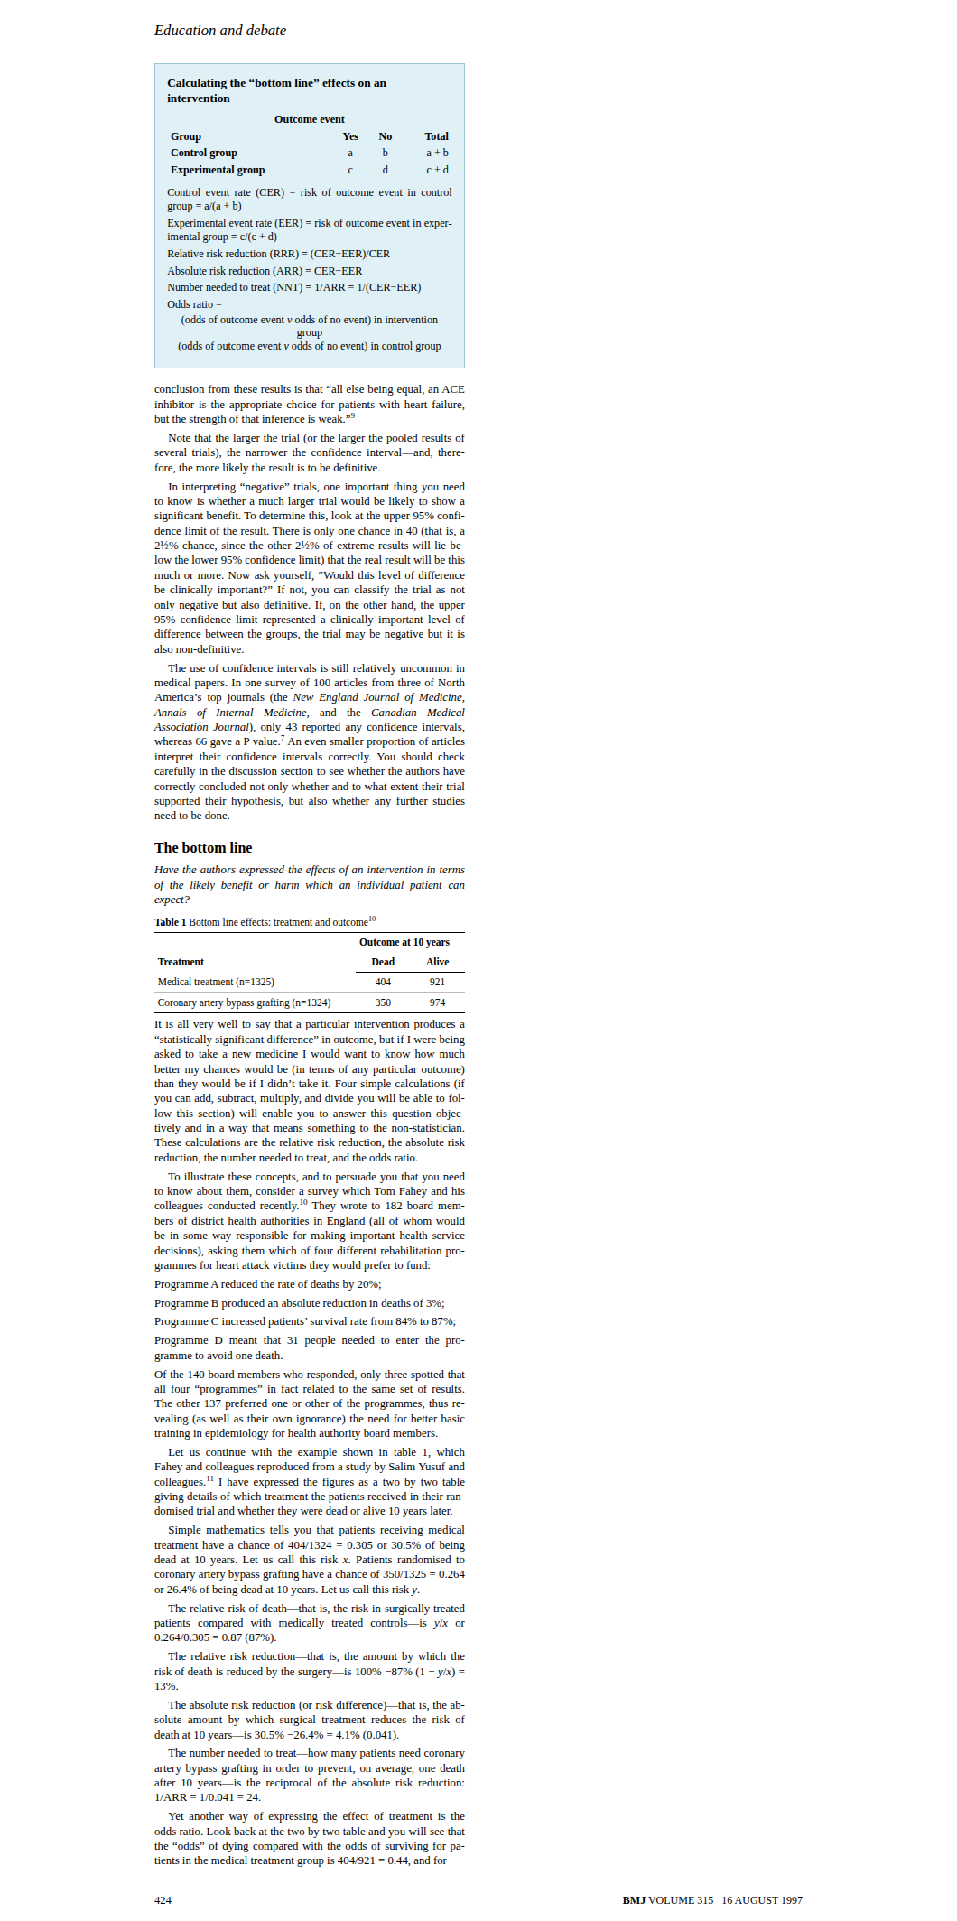Education and debate
Calculating the “bottom line” effects on an intervention
Outcome event
| Group | Yes | No | Total |
| --- | --- | --- | --- |
| Control group | a | b | a + b |
| Experimental group | c | d | c + d |
Control event rate (CER) = risk of outcome event in control group = a/(a + b)
Experimental event rate (EER) = risk of outcome event in experimental group = c/(c + d)
Relative risk reduction (RRR) = (CER−EER)/CER
Absolute risk reduction (ARR) = CER−EER
Number needed to treat (NNT) = 1/ARR = 1/(CER−EER)
Odds ratio =
(odds of outcome event v odds of no event) in intervention group (odds of outcome event v odds of no event) in control group
conclusion from these results is that “all else being equal, an ACE inhibitor is the appropriate choice for patients with heart failure, but the strength of that inference is weak.”9
Note that the larger the trial (or the larger the pooled results of several trials), the narrower the confidence interval—and, therefore, the more likely the result is to be definitive.
In interpreting “negative” trials, one important thing you need to know is whether a much larger trial would be likely to show a significant benefit. To determine this, look at the upper 95% confidence limit of the result. There is only one chance in 40 (that is, a 2½% chance, since the other 2½% of extreme results will lie below the lower 95% confidence limit) that the real result will be this much or more. Now ask yourself, “Would this level of difference be clinically important?” If not, you can classify the trial as not only negative but also definitive. If, on the other hand, the upper 95% confidence limit represented a clinically important level of difference between the groups, the trial may be negative but it is also non-definitive.
The use of confidence intervals is still relatively uncommon in medical papers. In one survey of 100 articles from three of North America’s top journals (the New England Journal of Medicine, Annals of Internal Medicine, and the Canadian Medical Association Journal), only 43 reported any confidence intervals, whereas 66 gave a P value.7 An even smaller proportion of articles interpret their confidence intervals correctly. You should check carefully in the discussion section to see whether the authors have correctly concluded not only whether and to what extent their trial supported their hypothesis, but also whether any further studies need to be done.
The bottom line
Have the authors expressed the effects of an intervention in terms of the likely benefit or harm which an individual patient can expect?
Table 1 Bottom line effects: treatment and outcome10
| Treatment | Outcome at 10 years |
| --- | --- |
| Dead | Alive |
| Medical treatment (n=1325) | 404 | 921 |
| Coronary artery bypass grafting (n=1324) | 350 | 974 |
It is all very well to say that a particular intervention produces a “statistically significant difference” in outcome, but if I were being asked to take a new medicine I would want to know how much better my chances would be (in terms of any particular outcome) than they would be if I didn’t take it. Four simple calculations (if you can add, subtract, multiply, and divide you will be able to follow this section) will enable you to answer this question objectively and in a way that means something to the non-statistician. These calculations are the relative risk reduction, the absolute risk reduction, the number needed to treat, and the odds ratio.
To illustrate these concepts, and to persuade you that you need to know about them, consider a survey which Tom Fahey and his colleagues conducted recently.10 They wrote to 182 board members of district health authorities in England (all of whom would be in some way responsible for making important health service decisions), asking them which of four different rehabilitation programmes for heart attack victims they would prefer to fund:
Programme A reduced the rate of deaths by 20%;
Programme B produced an absolute reduction in deaths of 3%;
Programme C increased patients’ survival rate from 84% to 87%;
Programme D meant that 31 people needed to enter the programme to avoid one death.
Of the 140 board members who responded, only three spotted that all four “programmes” in fact related to the same set of results. The other 137 preferred one or other of the programmes, thus revealing (as well as their own ignorance) the need for better basic training in epidemiology for health authority board members.
Let us continue with the example shown in table 1, which Fahey and colleagues reproduced from a study by Salim Yusuf and colleagues.11 I have expressed the figures as a two by two table giving details of which treatment the patients received in their randomised trial and whether they were dead or alive 10 years later.
Simple mathematics tells you that patients receiving medical treatment have a chance of 404/1324 = 0.305 or 30.5% of being dead at 10 years. Let us call this risk x. Patients randomised to coronary artery bypass grafting have a chance of 350/1325 = 0.264 or 26.4% of being dead at 10 years. Let us call this risk y.
The relative risk of death—that is, the risk in surgically treated patients compared with medically treated controls—is y/x or 0.264/0.305 = 0.87 (87%).
The relative risk reduction—that is, the amount by which the risk of death is reduced by the surgery—is 100% −87% (1 − y/x) = 13%.
The absolute risk reduction (or risk difference)—that is, the absolute amount by which surgical treatment reduces the risk of death at 10 years—is 30.5% −26.4% = 4.1% (0.041).
The number needed to treat—how many patients need coronary artery bypass grafting in order to prevent, on average, one death after 10 years—is the reciprocal of the absolute risk reduction: 1/ARR = 1/0.041 = 24.
Yet another way of expressing the effect of treatment is the odds ratio. Look back at the two by two table and you will see that the “odds” of dying compared with the odds of surviving for patients in the medical treatment group is 404/921 = 0.44, and for
424
BMJ VOLUME 315 16 AUGUST 1997